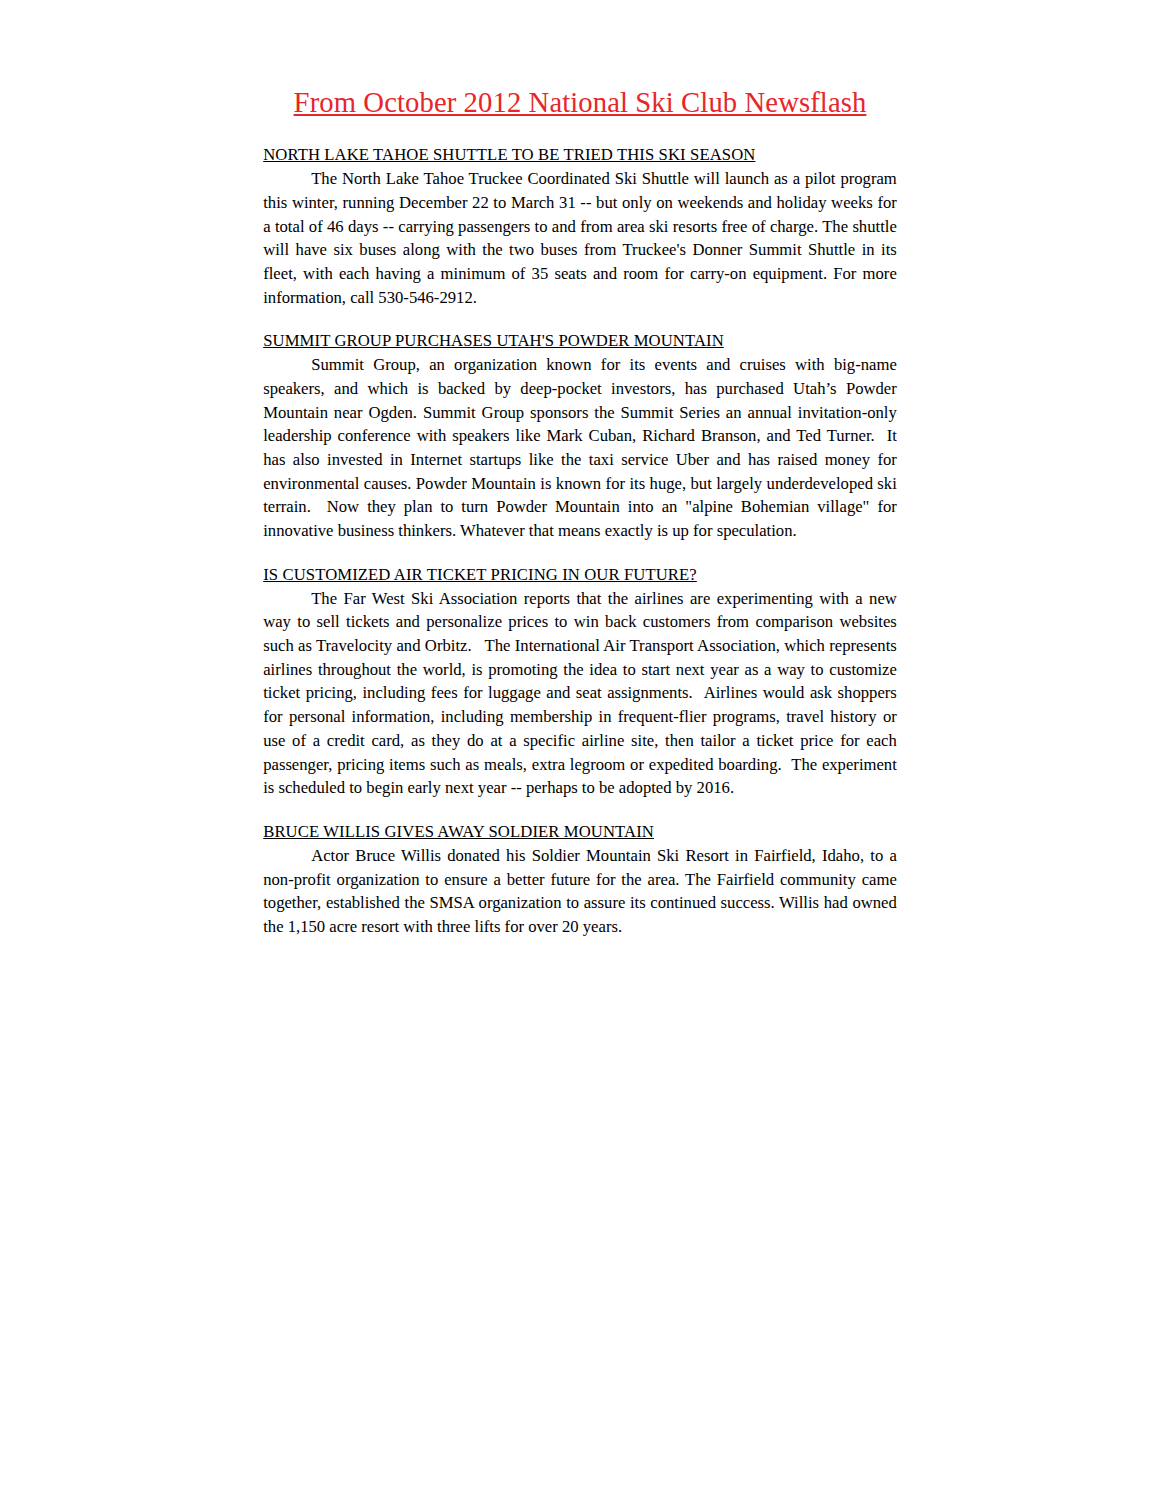From October 2012 National Ski Club Newsflash
NORTH LAKE TAHOE SHUTTLE TO BE TRIED THIS SKI SEASON
The North Lake Tahoe Truckee Coordinated Ski Shuttle will launch as a pilot program this winter, running December 22 to March 31 -- but only on weekends and holiday weeks for a total of 46 days -- carrying passengers to and from area ski resorts free of charge. The shuttle will have six buses along with the two buses from Truckee's Donner Summit Shuttle in its fleet, with each having a minimum of 35 seats and room for carry-on equipment. For more information, call 530-546-2912.
SUMMIT GROUP PURCHASES UTAH'S POWDER MOUNTAIN
Summit Group, an organization known for its events and cruises with big-name speakers, and which is backed by deep-pocket investors, has purchased Utah’s Powder Mountain near Ogden. Summit Group sponsors the Summit Series an annual invitation-only leadership conference with speakers like Mark Cuban, Richard Branson, and Ted Turner. It has also invested in Internet startups like the taxi service Uber and has raised money for environmental causes. Powder Mountain is known for its huge, but largely underdeveloped ski terrain. Now they plan to turn Powder Mountain into an "alpine Bohemian village" for innovative business thinkers. Whatever that means exactly is up for speculation.
IS CUSTOMIZED AIR TICKET PRICING IN OUR FUTURE?
The Far West Ski Association reports that the airlines are experimenting with a new way to sell tickets and personalize prices to win back customers from comparison websites such as Travelocity and Orbitz. The International Air Transport Association, which represents airlines throughout the world, is promoting the idea to start next year as a way to customize ticket pricing, including fees for luggage and seat assignments. Airlines would ask shoppers for personal information, including membership in frequent-flier programs, travel history or use of a credit card, as they do at a specific airline site, then tailor a ticket price for each passenger, pricing items such as meals, extra legroom or expedited boarding. The experiment is scheduled to begin early next year -- perhaps to be adopted by 2016.
BRUCE WILLIS GIVES AWAY SOLDIER MOUNTAIN
Actor Bruce Willis donated his Soldier Mountain Ski Resort in Fairfield, Idaho, to a non-profit organization to ensure a better future for the area. The Fairfield community came together, established the SMSA organization to assure its continued success. Willis had owned the 1,150 acre resort with three lifts for over 20 years.